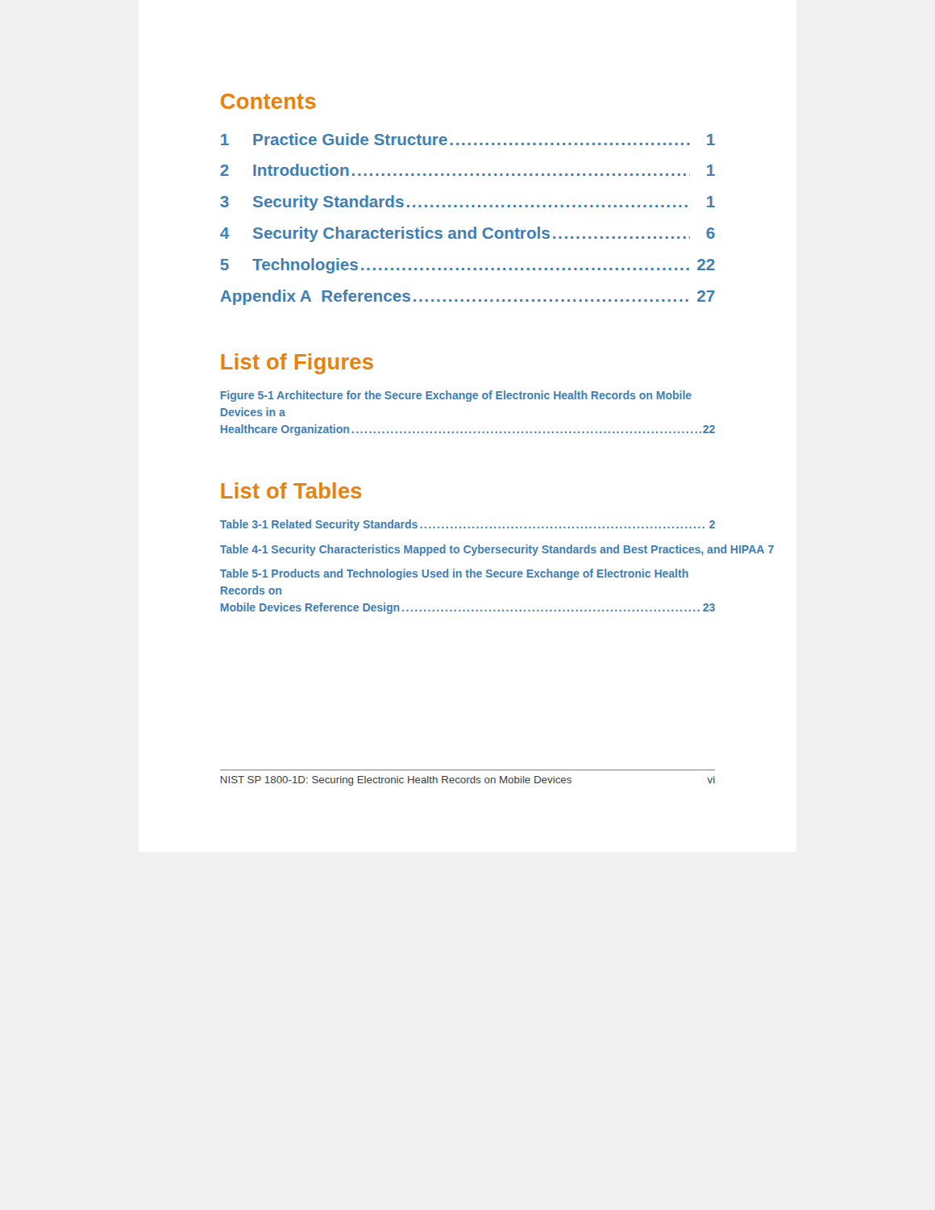Contents
1 Practice Guide Structure ........................................................................... 1
2 Introduction ......................................................................................... 1
3 Security Standards .............................................................................. 1
4 Security Characteristics and Controls ................................................. 6
5 Technologies ....................................................................................... 22
Appendix A References ....................................................................... 27
List of Figures
Figure 5-1 Architecture for the Secure Exchange of Electronic Health Records on Mobile Devices in a Healthcare Organization ......................................................................................................... 22
List of Tables
Table 3-1 Related Security Standards ............................................................................................... 2
Table 4-1 Security Characteristics Mapped to Cybersecurity Standards and Best Practices, and HIPAA . 7
Table 5-1 Products and Technologies Used in the Secure Exchange of Electronic Health Records on Mobile Devices Reference Design .............................................................................................. 23
NIST SP 1800-1D: Securing Electronic Health Records on Mobile Devices vi